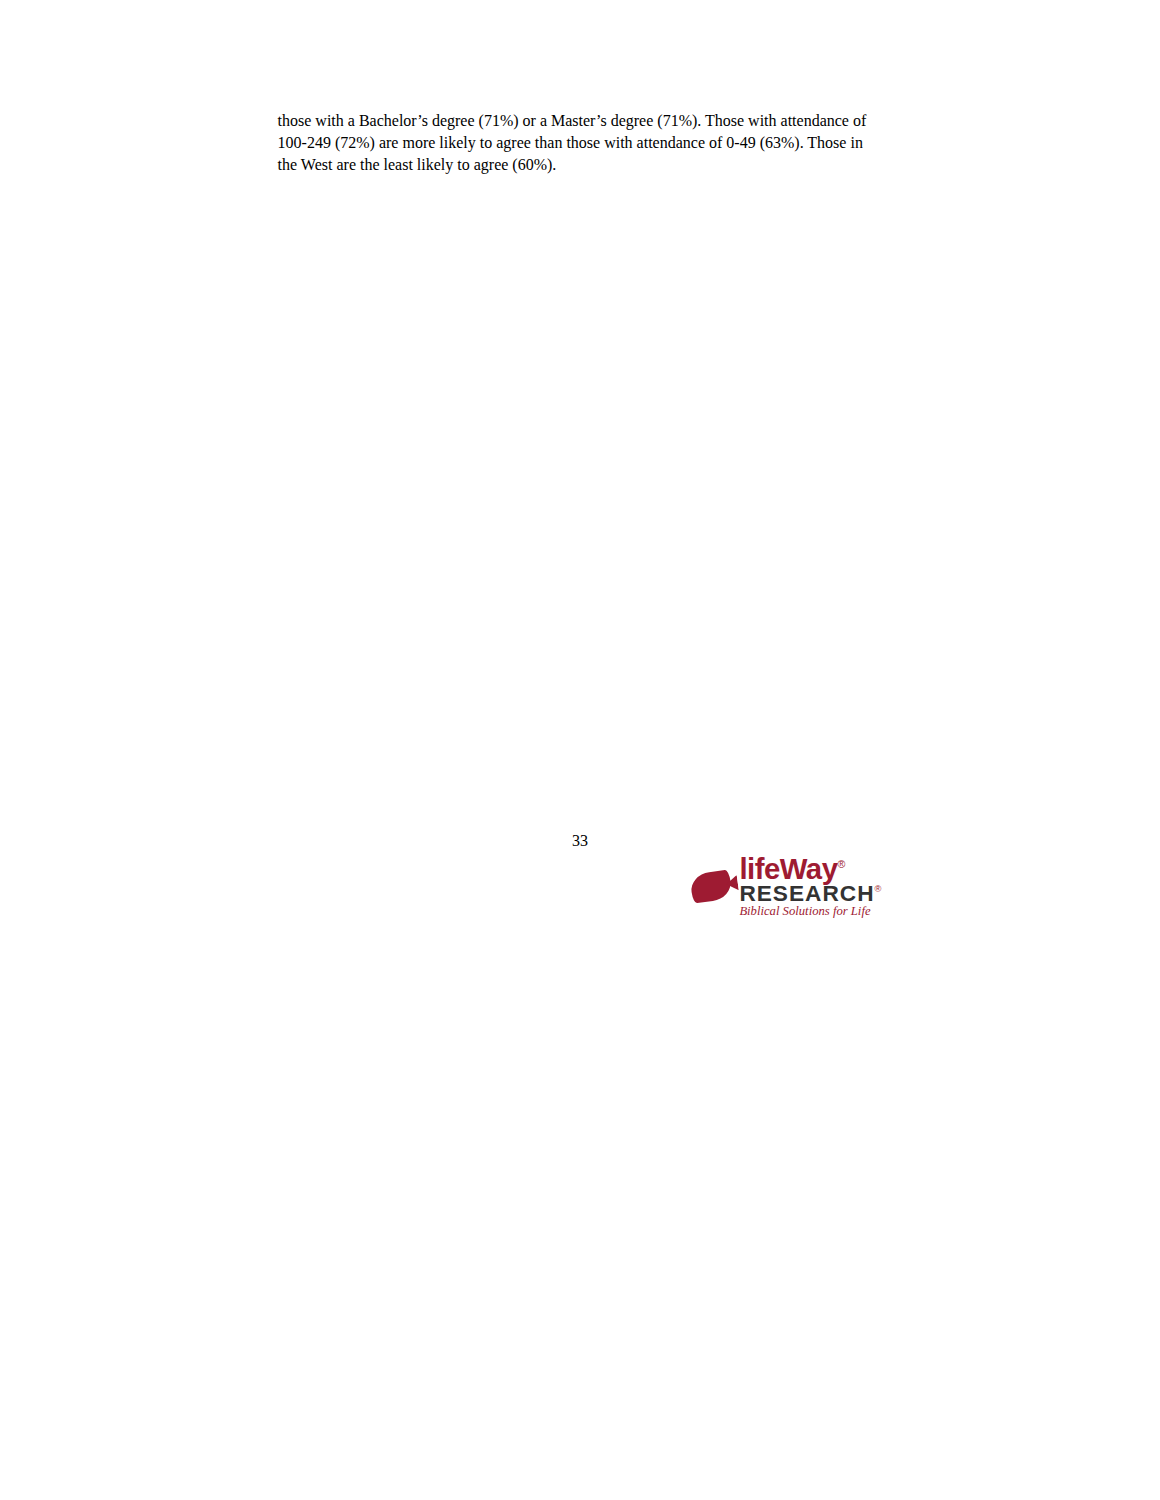those with a Bachelor’s degree (71%) or a Master’s degree (71%). Those with attendance of 100-249 (72%) are more likely to agree than those with attendance of 0-49 (63%). Those in the West are the least likely to agree (60%).
33
lifeWay®
RESEARCH®
Biblical Solutions for Life